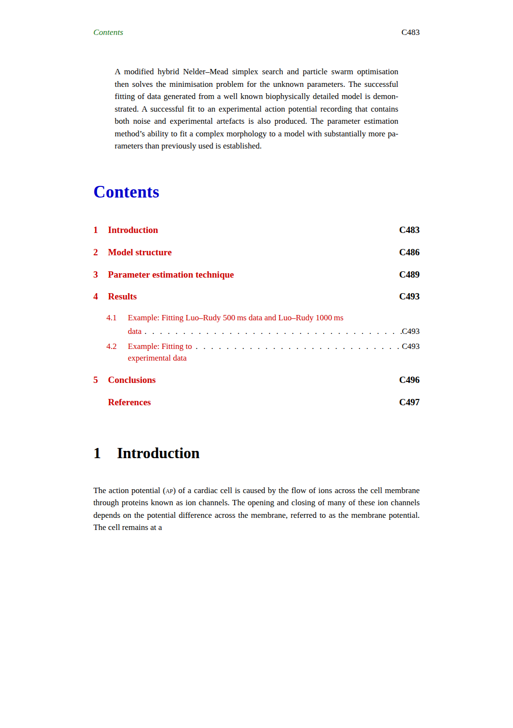Contents C483
A modified hybrid Nelder–Mead simplex search and particle swarm optimisation then solves the minimisation problem for the unknown parameters. The successful fitting of data generated from a well known biophysically detailed model is demonstrated. A successful fit to an experimental action potential recording that contains both noise and experimental artefacts is also produced. The parameter estimation method’s ability to fit a complex morphology to a model with substantially more parameters than previously used is established.
Contents
1 Introduction C483
2 Model structure C486
3 Parameter estimation technique C489
4 Results C493
4.1 Example: Fitting Luo–Rudy 500 ms data and Luo–Rudy 1000 ms
4.1 data . . . . . . . . . . . . . . . . . . . . . . . . . . . . . . . . . . . . . . . . . . . . . . . . . . . C493
4.2 Example: Fitting to experimental data . . . . . . . . . . . . . . . . . . . . . . . . . . . . . . . . . . . . . . . . . . . . . . . . . . . C493
5 Conclusions C496
References C497
1 Introduction
The action potential (ap) of a cardiac cell is caused by the flow of ions across the cell membrane through proteins known as ion channels. The opening and closing of many of these ion channels depends on the potential difference across the membrane, referred to as the membrane potential. The cell remains at a